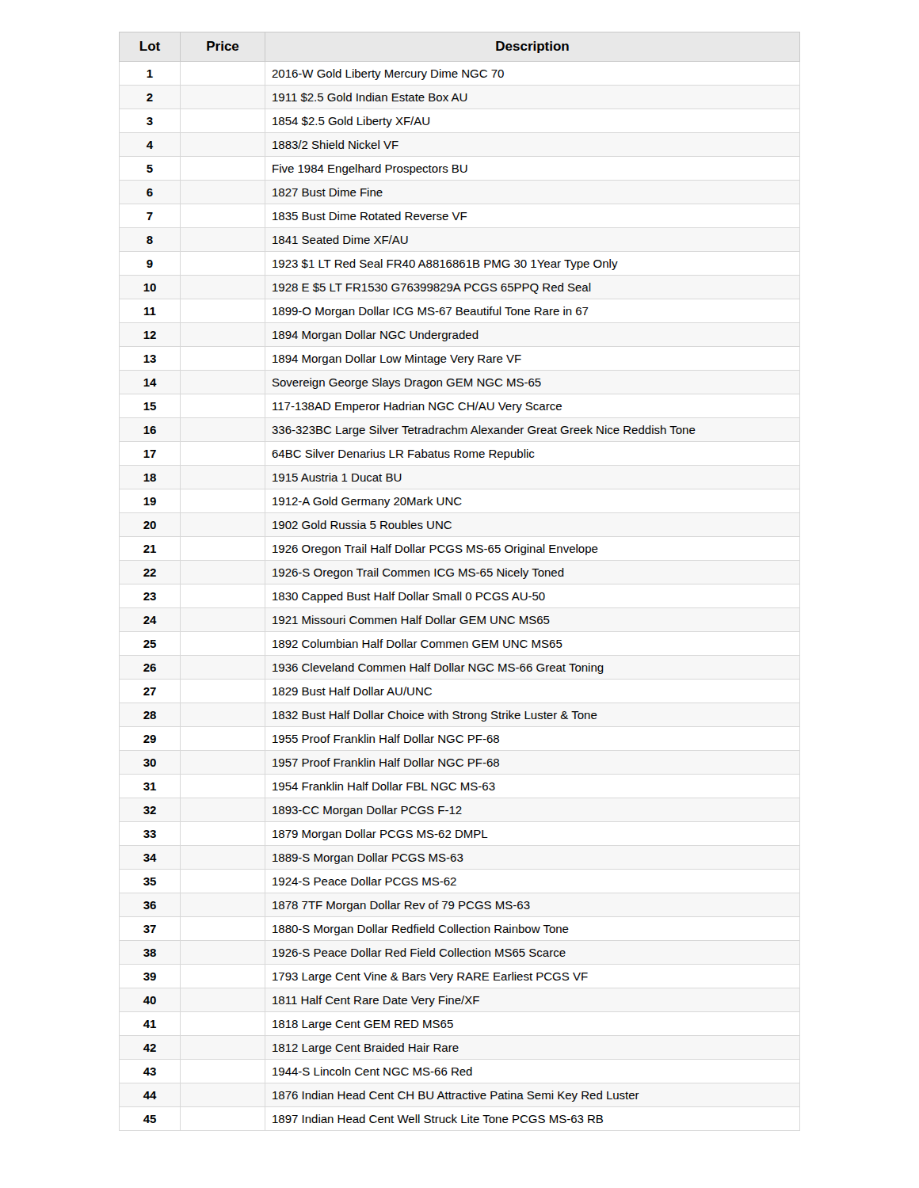| Lot | Price | Description |
| --- | --- | --- |
| 1 | | 2016-W Gold Liberty Mercury Dime NGC 70 |
| 2 | | 1911 $2.5 Gold Indian Estate Box AU |
| 3 | | 1854 $2.5 Gold Liberty XF/AU |
| 4 | | 1883/2 Shield Nickel VF |
| 5 | | Five 1984 Engelhard Prospectors BU |
| 6 | | 1827 Bust Dime Fine |
| 7 | | 1835 Bust Dime Rotated Reverse VF |
| 8 | | 1841 Seated Dime XF/AU |
| 9 | | 1923 $1 LT Red Seal FR40 A8816861B PMG 30 1Year Type Only |
| 10 | | 1928 E $5 LT FR1530 G76399829A PCGS 65PPQ Red Seal |
| 11 | | 1899-O Morgan Dollar ICG MS-67 Beautiful Tone Rare in 67 |
| 12 | | 1894 Morgan Dollar NGC Undergraded |
| 13 | | 1894 Morgan Dollar Low Mintage Very Rare VF |
| 14 | | Sovereign George Slays Dragon GEM NGC MS-65 |
| 15 | | 117-138AD Emperor Hadrian NGC CH/AU Very Scarce |
| 16 | | 336-323BC Large Silver Tetradrachm Alexander Great Greek Nice Reddish Tone |
| 17 | | 64BC Silver Denarius LR Fabatus Rome Republic |
| 18 | | 1915 Austria 1 Ducat BU |
| 19 | | 1912-A Gold Germany 20Mark UNC |
| 20 | | 1902 Gold Russia 5 Roubles UNC |
| 21 | | 1926 Oregon Trail Half Dollar PCGS MS-65 Original Envelope |
| 22 | | 1926-S Oregon Trail Commen ICG MS-65 Nicely Toned |
| 23 | | 1830 Capped Bust Half Dollar Small 0 PCGS AU-50 |
| 24 | | 1921 Missouri Commen Half Dollar GEM UNC MS65 |
| 25 | | 1892 Columbian Half Dollar Commen GEM UNC MS65 |
| 26 | | 1936 Cleveland Commen Half Dollar NGC MS-66 Great Toning |
| 27 | | 1829 Bust Half Dollar AU/UNC |
| 28 | | 1832 Bust Half Dollar Choice with Strong Strike Luster & Tone |
| 29 | | 1955 Proof Franklin Half Dollar NGC PF-68 |
| 30 | | 1957 Proof Franklin Half Dollar NGC PF-68 |
| 31 | | 1954 Franklin Half Dollar FBL NGC MS-63 |
| 32 | | 1893-CC Morgan Dollar PCGS F-12 |
| 33 | | 1879 Morgan Dollar PCGS MS-62 DMPL |
| 34 | | 1889-S Morgan Dollar PCGS MS-63 |
| 35 | | 1924-S Peace Dollar PCGS MS-62 |
| 36 | | 1878 7TF Morgan Dollar Rev of 79 PCGS MS-63 |
| 37 | | 1880-S Morgan Dollar Redfield Collection Rainbow Tone |
| 38 | | 1926-S Peace Dollar Red Field Collection MS65 Scarce |
| 39 | | 1793 Large Cent Vine & Bars Very RARE Earliest PCGS VF |
| 40 | | 1811 Half Cent Rare Date Very Fine/XF |
| 41 | | 1818 Large Cent GEM RED MS65 |
| 42 | | 1812 Large Cent Braided Hair Rare |
| 43 | | 1944-S Lincoln Cent NGC MS-66 Red |
| 44 | | 1876 Indian Head Cent CH BU Attractive Patina Semi Key Red Luster |
| 45 | | 1897 Indian Head Cent Well Struck Lite Tone PCGS MS-63 RB |